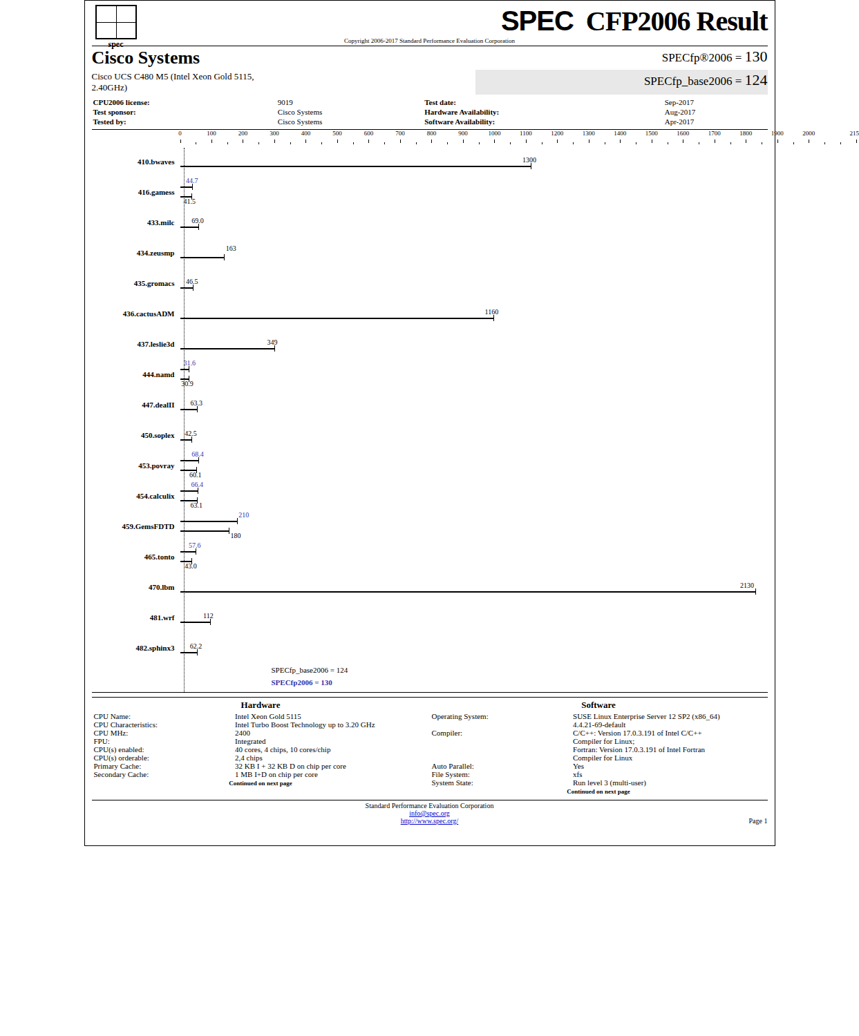spec
SPEC CFP2006 Result
Copyright 2006-2017 Standard Performance Evaluation Corporation
| Cisco Systems | SPECfp®2006 = 130 |
| Cisco UCS C480 M5 (Intel Xeon Gold 5115, 2.40GHz) | SPECfp_base2006 = 124 |
| CPU2006 license: | 9019 | Test date: | Sep-2017 |
| Test sponsor: | Cisco Systems | Hardware Availability: | Aug-2017 |
| Tested by: | Cisco Systems | Software Availability: | Apr-2017 |
0
100
200
300
400
500
600
700
800
900
1000
1100
1200
1300
1400
1500
1600
1700
1800
1900
2000
2150
410.bwaves
1300
416.gamess
44.7
41.5
433.milc
69.0
434.zeusmp
163
435.gromacs
46.5
436.cactusADM
1160
437.leslie3d
349
444.namd
31.6
30.9
447.dealII
63.3
450.soplex
42.5
453.povray
68.4
60.1
454.calculix
66.4
63.1
459.GemsFDTD
210
180
465.tonto
57.6
43.0
470.lbm
2130
481.wrf
112
482.sphinx3
62.2
SPECfp_base2006 = 124
SPECfp2006 = 130
| Hardware / CPU Name: / Intel Xeon Gold 5115 / / CPU Characteristics: / Intel Turbo Boost Technology up to 3.20 GHz / / CPU MHz: / 2400 / / FPU: / Integrated / / CPU(s) enabled: / 40 cores, 4 chips, 10 cores/chip / / CPU(s) orderable: / 2,4 chips / / Primary Cache: / 32 KB I + 32 KB D on chip per core / / Secondary Cache: / 1 MB I+D on chip per core / Continued on next page | Software / Operating System: / SUSE Linux Enterprise Server 12 SP2 (x86_64) 4.4.21-69-default / / Compiler: / C/C++: Version 17.0.3.191 of Intel C/C++ Compiler for Linux; Fortran: Version 17.0.3.191 of Intel Fortran Compiler for Linux / / Auto Parallel: / Yes / / File System: / xfs / / System State: / Run level 3 (multi-user) / Continued on next page |
Standard Performance Evaluation Corporation
info@spec.org
http://www.spec.org/ Page 1